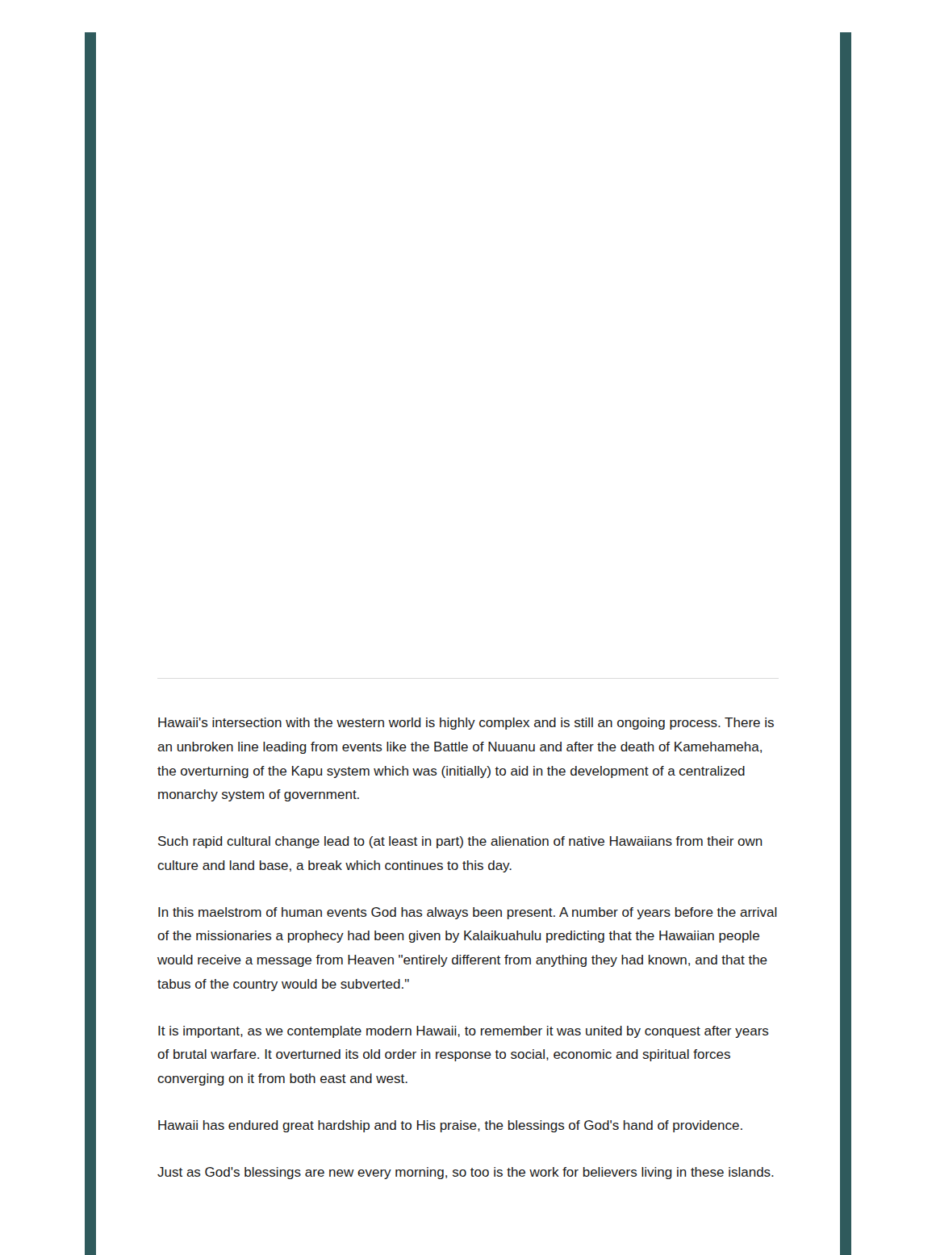Hawaii's intersection with the western world is highly complex and is still an ongoing process. There is an unbroken line leading from events like the Battle of Nuuanu and after the death of Kamehameha, the overturning of the Kapu system which was (initially) to aid in the development of a centralized monarchy system of government.
Such rapid cultural change lead to (at least in part) the alienation of native Hawaiians from their own culture and land base, a break which continues to this day.
In this maelstrom of human events God has always been present. A number of years before the arrival of the missionaries a prophecy had been given by Kalaikuahulu predicting that the Hawaiian people would receive a message from Heaven "entirely different from anything they had known, and that the tabus of the country would be subverted."
It is important, as we contemplate modern Hawaii, to remember it was united by conquest after years of brutal warfare. It overturned its old order in response to social, economic and spiritual forces converging on it from both east and west.
Hawaii has endured great hardship and to His praise, the blessings of God's hand of providence.
Just as God's blessings are new every morning, so too is the work for believers living in these islands.